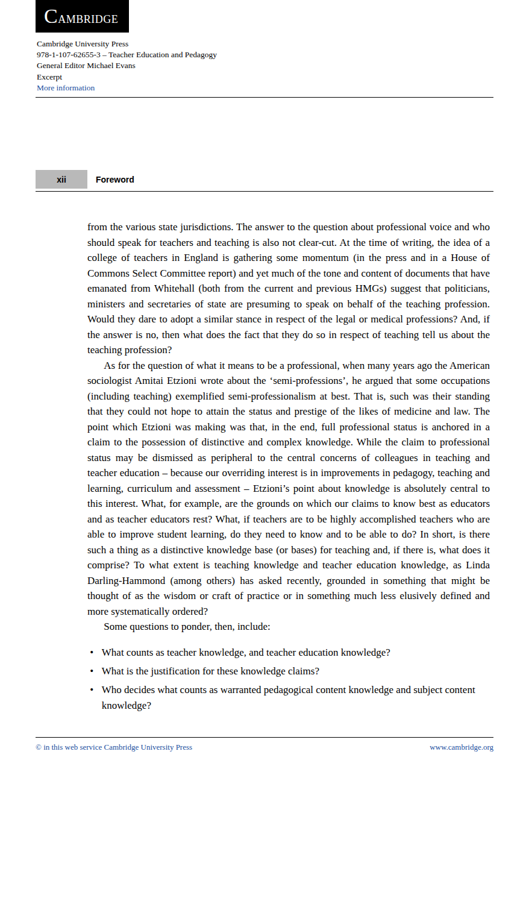Cambridge
Cambridge University Press
978-1-107-62655-3 – Teacher Education and Pedagogy
General Editor Michael Evans
Excerpt
More information
xii
Foreword
from the various state jurisdictions. The answer to the question about professional voice and who should speak for teachers and teaching is also not clear-cut. At the time of writing, the idea of a college of teachers in England is gathering some momentum (in the press and in a House of Commons Select Committee report) and yet much of the tone and content of documents that have emanated from Whitehall (both from the current and previous HMGs) suggest that politicians, ministers and secretaries of state are presuming to speak on behalf of the teaching profession. Would they dare to adopt a similar stance in respect of the legal or medical professions? And, if the answer is no, then what does the fact that they do so in respect of teaching tell us about the teaching profession?
As for the question of what it means to be a professional, when many years ago the American sociologist Amitai Etzioni wrote about the ‘semi-professions’, he argued that some occupations (including teaching) exemplified semi-professionalism at best. That is, such was their standing that they could not hope to attain the status and prestige of the likes of medicine and law. The point which Etzioni was making was that, in the end, full professional status is anchored in a claim to the possession of distinctive and complex knowledge. While the claim to professional status may be dismissed as peripheral to the central concerns of colleagues in teaching and teacher education – because our overriding interest is in improvements in pedagogy, teaching and learning, curriculum and assessment – Etzioni’s point about knowledge is absolutely central to this interest. What, for example, are the grounds on which our claims to know best as educators and as teacher educators rest? What, if teachers are to be highly accomplished teachers who are able to improve student learning, do they need to know and to be able to do? In short, is there such a thing as a distinctive knowledge base (or bases) for teaching and, if there is, what does it comprise? To what extent is teaching knowledge and teacher education knowledge, as Linda Darling-Hammond (among others) has asked recently, grounded in something that might be thought of as the wisdom or craft of practice or in something much less elusively defined and more systematically ordered?
Some questions to ponder, then, include:
What counts as teacher knowledge, and teacher education knowledge?
What is the justification for these knowledge claims?
Who decides what counts as warranted pedagogical content knowledge and subject content knowledge?
© in this web service Cambridge University Press
www.cambridge.org